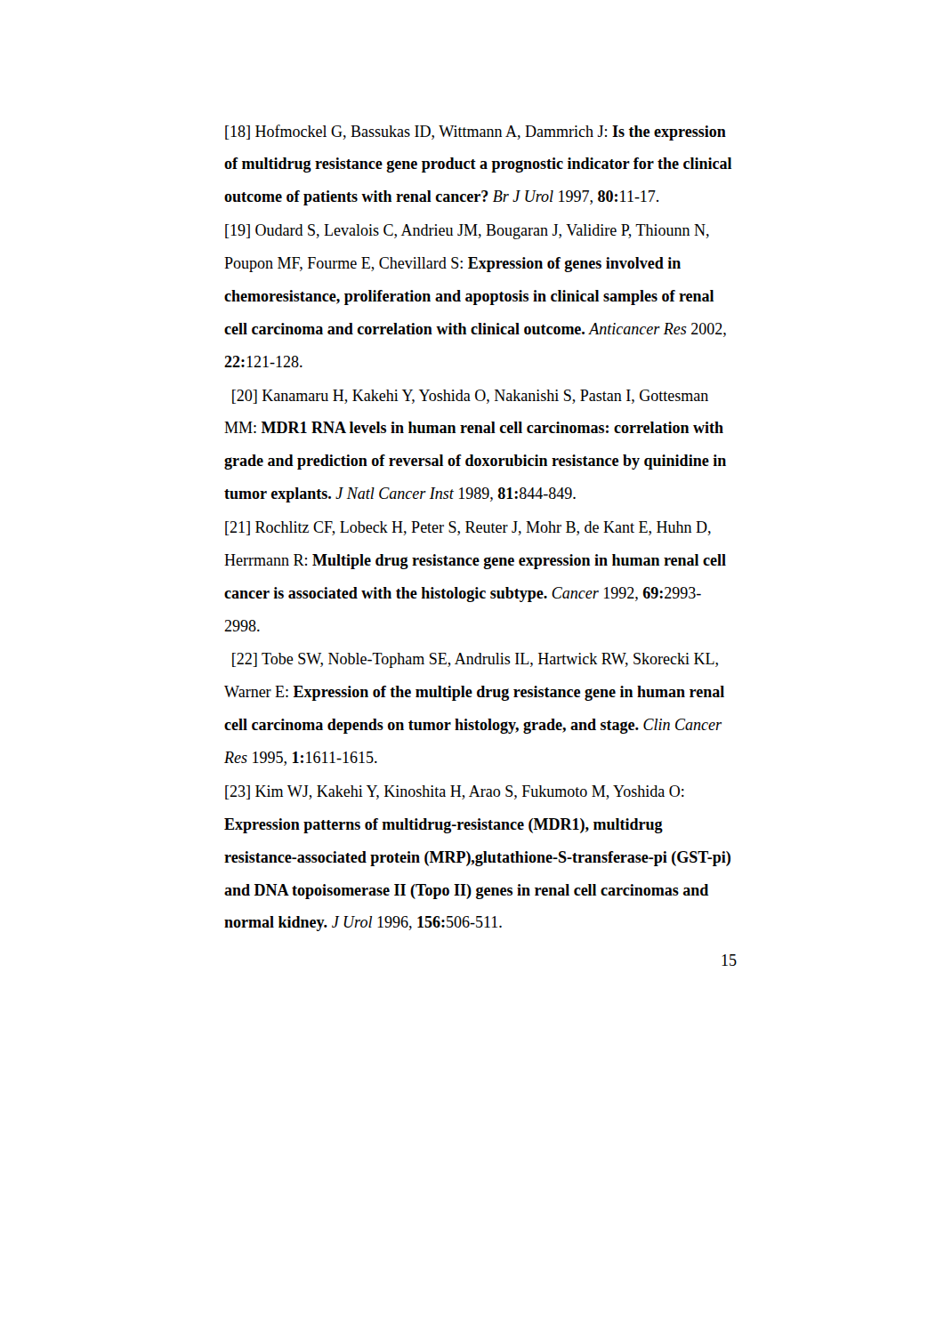[18] Hofmockel G, Bassukas ID, Wittmann A, Dammrich J: Is the expression of multidrug resistance gene product a prognostic indicator for the clinical outcome of patients with renal cancer? Br J Urol 1997, 80: 11-17.
[19] Oudard S, Levalois C, Andrieu JM, Bougaran J, Validire P, Thiounn N, Poupon MF, Fourme E, Chevillard S: Expression of genes involved in chemoresistance, proliferation and apoptosis in clinical samples of renal cell carcinoma and correlation with clinical outcome. Anticancer Res 2002, 22: 121-128.
[20] Kanamaru H, Kakehi Y, Yoshida O, Nakanishi S, Pastan I, Gottesman MM: MDR1 RNA levels in human renal cell carcinomas: correlation with grade and prediction of reversal of doxorubicin resistance by quinidine in tumor explants. J Natl Cancer Inst 1989, 81: 844-849.
[21] Rochlitz CF, Lobeck H, Peter S, Reuter J, Mohr B, de Kant E, Huhn D, Herrmann R: Multiple drug resistance gene expression in human renal cell cancer is associated with the histologic subtype. Cancer 1992, 69: 2993-2998.
[22] Tobe SW, Noble-Topham SE, Andrulis IL, Hartwick RW, Skorecki KL, Warner E: Expression of the multiple drug resistance gene in human renal cell carcinoma depends on tumor histology, grade, and stage. Clin Cancer Res 1995, 1: 1611-1615.
[23] Kim WJ, Kakehi Y, Kinoshita H, Arao S, Fukumoto M, Yoshida O: Expression patterns of multidrug-resistance (MDR1), multidrug resistance-associated protein (MRP),glutathione-S-transferase-pi (GST-pi) and DNA topoisomerase II (Topo II) genes in renal cell carcinomas and normal kidney. J Urol 1996, 156: 506-511.
15